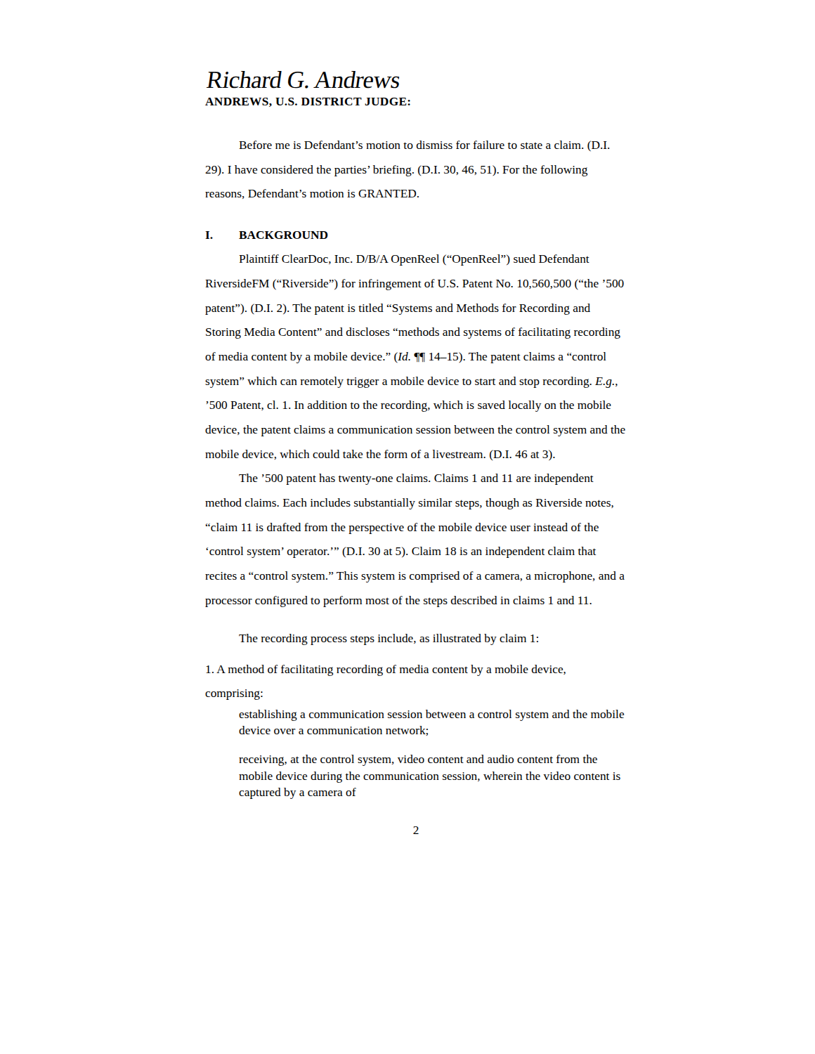Richard G. Andrews
ANDREWS, U.S. DISTRICT JUDGE:
Before me is Defendant’s motion to dismiss for failure to state a claim. (D.I. 29). I have considered the parties’ briefing. (D.I. 30, 46, 51). For the following reasons, Defendant’s motion is GRANTED.
I. BACKGROUND
Plaintiff ClearDoc, Inc. D/B/A OpenReel (“OpenReel”) sued Defendant RiversideFM (“Riverside”) for infringement of U.S. Patent No. 10,560,500 (“the ’500 patent”). (D.I. 2). The patent is titled “Systems and Methods for Recording and Storing Media Content” and discloses “methods and systems of facilitating recording of media content by a mobile device.” (Id. ¶¶ 14–15). The patent claims a “control system” which can remotely trigger a mobile device to start and stop recording. E.g., ’500 Patent, cl. 1. In addition to the recording, which is saved locally on the mobile device, the patent claims a communication session between the control system and the mobile device, which could take the form of a livestream. (D.I. 46 at 3).
The ’500 patent has twenty-one claims. Claims 1 and 11 are independent method claims. Each includes substantially similar steps, though as Riverside notes, “claim 11 is drafted from the perspective of the mobile device user instead of the ‘control system’ operator.’” (D.I. 30 at 5). Claim 18 is an independent claim that recites a “control system.” This system is comprised of a camera, a microphone, and a processor configured to perform most of the steps described in claims 1 and 11.
The recording process steps include, as illustrated by claim 1:
1. A method of facilitating recording of media content by a mobile device, comprising:
establishing a communication session between a control system and the mobile device over a communication network;
receiving, at the control system, video content and audio content from the mobile device during the communication session, wherein the video content is captured by a camera of
2